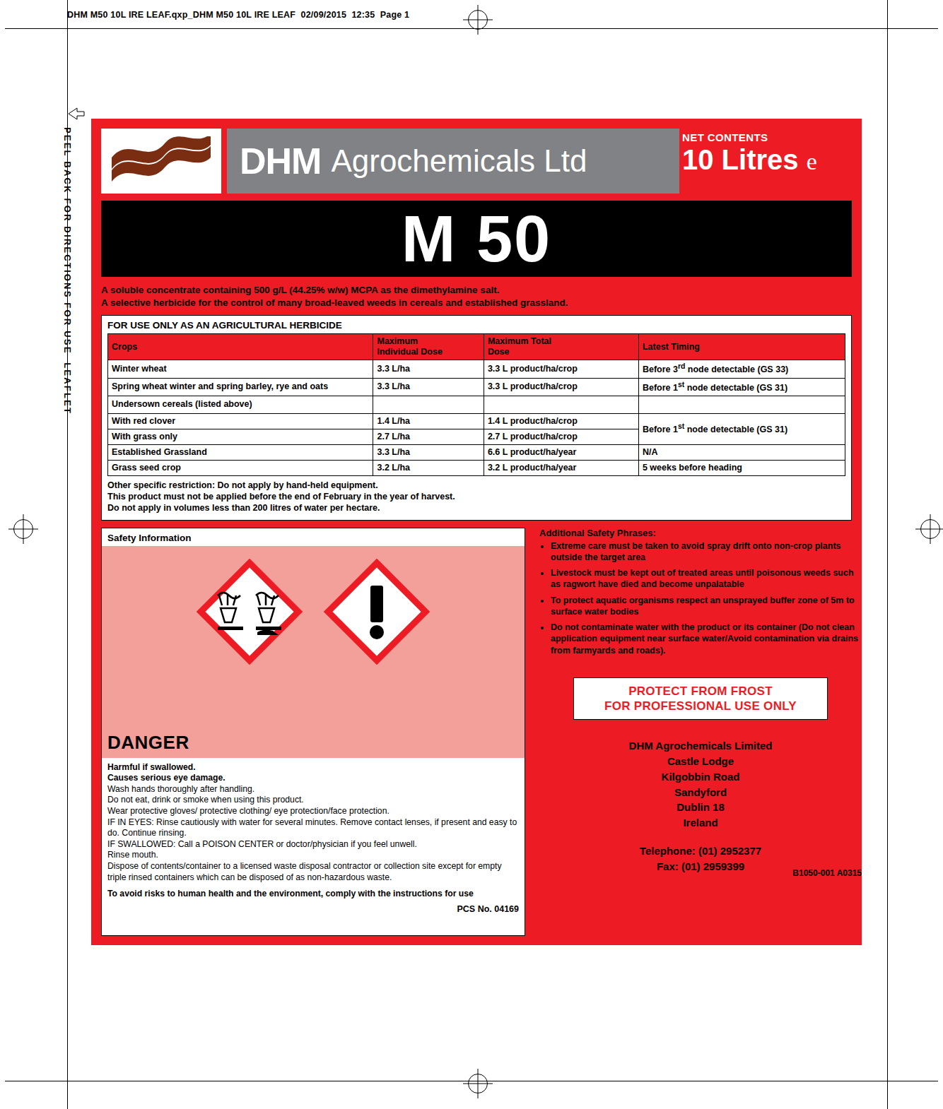DHM M50 10L IRE LEAF.qxp_DHM M50 10L IRE LEAF 02/09/2015 12:35 Page 1
PEEL BACK FOR DIRECTIONS FOR USE LEAFLET
DHM Agrochemicals Ltd
NET CONTENTS
10 Litres e
M 50
A soluble concentrate containing 500 g/L (44.25% w/w) MCPA as the dimethylamine salt.
A selective herbicide for the control of many broad-leaved weeds in cereals and established grassland.
FOR USE ONLY AS AN AGRICULTURAL HERBICIDE
| Crops | Maximum Individual Dose | Maximum Total Dose | Latest Timing |
| --- | --- | --- | --- |
| Winter wheat | 3.3 L/ha | 3.3 L product/ha/crop | Before 3 rd node detectable (GS 33) |
| Spring wheat winter and spring barley, rye and oats | 3.3 L/ha | 3.3 L product/ha/crop | Before 1 st node detectable (GS 31) |
| Undersown cereals (listed above) | | | |
| With red clover | 1.4 L/ha | 1.4 L product/ha/crop | Before 1 st node detectable (GS 31) |
| With grass only | 2.7 L/ha | 2.7 L product/ha/crop |
| Established Grassland | 3.3 L/ha | 6.6 L product/ha/year | N/A |
| Grass seed crop | 3.2 L/ha | 3.2 L product/ha/year | 5 weeks before heading |
Other specific restriction: Do not apply by hand-held equipment.
This product must not be applied before the end of February in the year of harvest.
Do not apply in volumes less than 200 litres of water per hectare.
Safety Information
DANGER
Harmful if swallowed.
Causes serious eye damage.
Wash hands thoroughly after handling.
Do not eat, drink or smoke when using this product.
Wear protective gloves/ protective clothing/ eye protection/face protection.
IF IN EYES: Rinse cautiously with water for several minutes. Remove contact lenses, if present and easy to do. Continue rinsing.
IF SWALLOWED: Call a POISON CENTER or doctor/physician if you feel unwell.
Rinse mouth.
Dispose of contents/container to a licensed waste disposal contractor or collection site except for empty triple rinsed containers which can be disposed of as non-hazardous waste.
To avoid risks to human health and the environment, comply with the instructions for use
PCS No. 04169
Additional Safety Phrases:
Extreme care must be taken to avoid spray drift onto non-crop plants outside the target area
Livestock must be kept out of treated areas until poisonous weeds such as ragwort have died and become unpalatable
To protect aquatic organisms respect an unsprayed buffer zone of 5m to surface water bodies
Do not contaminate water with the product or its container (Do not clean application equipment near surface water/Avoid contamination via drains from farmyards and roads).
PROTECT FROM FROST
FOR PROFESSIONAL USE ONLY
DHM Agrochemicals Limited
Castle Lodge
Kilgobbin Road
Sandyford
Dublin 18
Ireland
Telephone: (01) 2952377
Fax: (01) 2959399
B1050-001 A0315